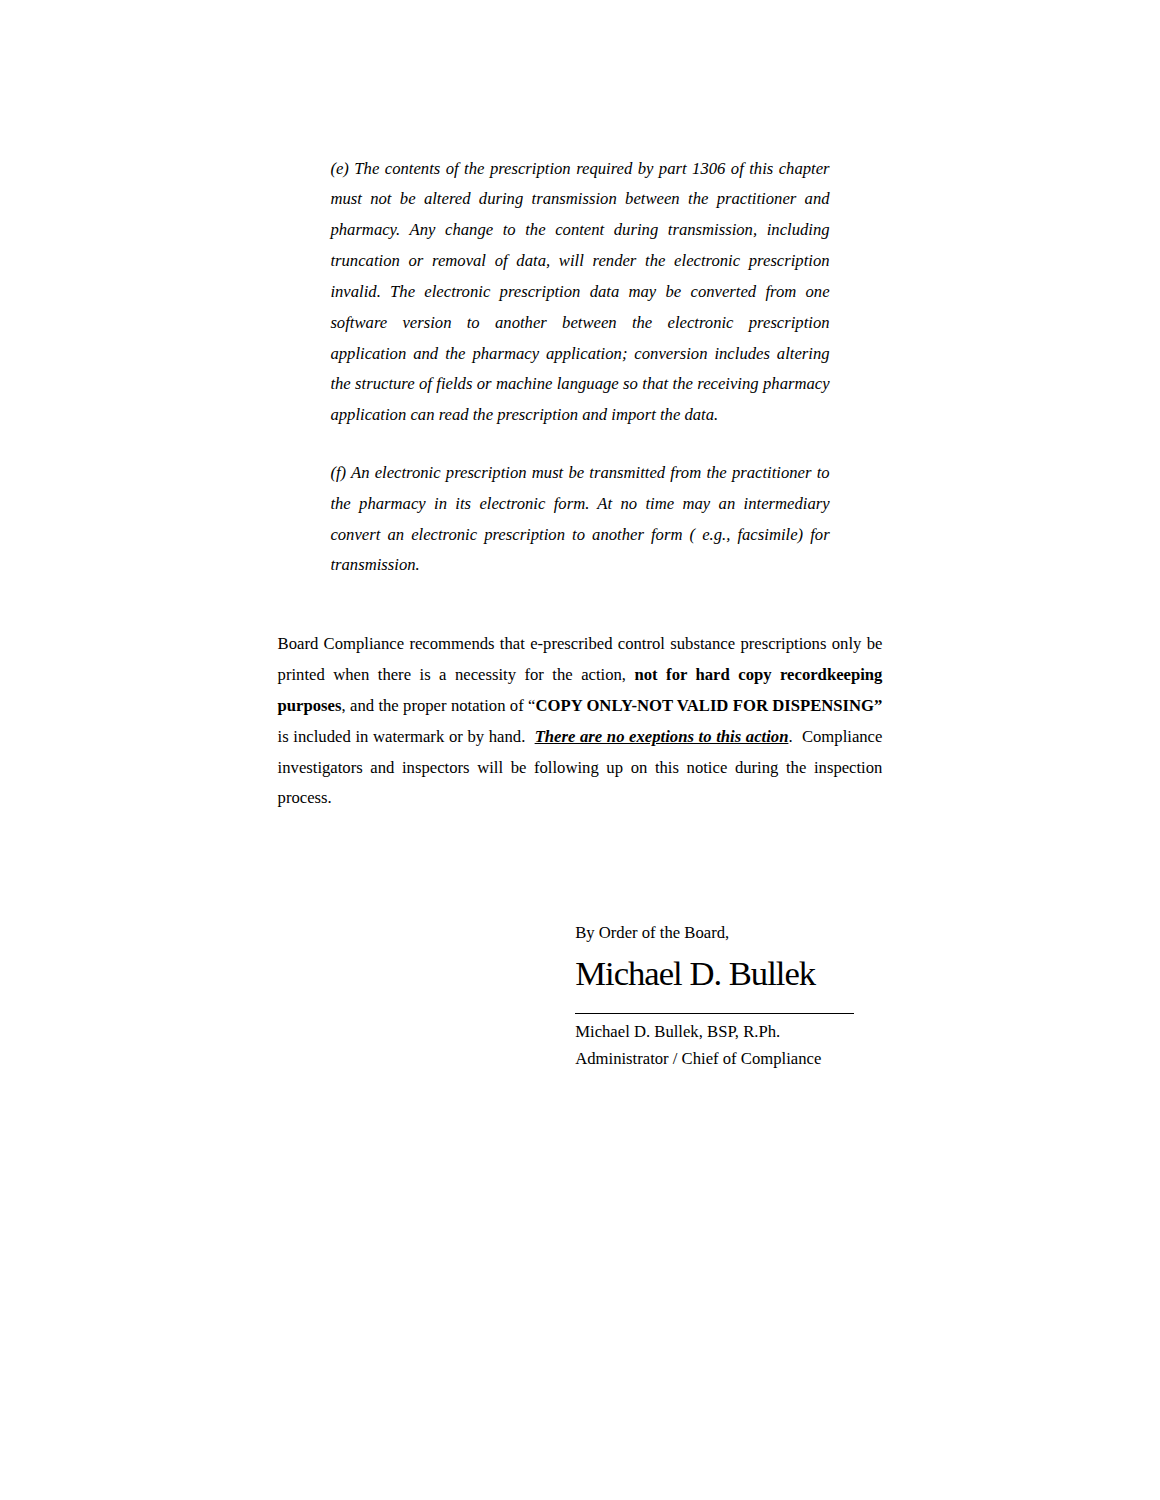(e) The contents of the prescription required by part 1306 of this chapter must not be altered during transmission between the practitioner and pharmacy. Any change to the content during transmission, including truncation or removal of data, will render the electronic prescription invalid. The electronic prescription data may be converted from one software version to another between the electronic prescription application and the pharmacy application; conversion includes altering the structure of fields or machine language so that the receiving pharmacy application can read the prescription and import the data.
(f) An electronic prescription must be transmitted from the practitioner to the pharmacy in its electronic form. At no time may an intermediary convert an electronic prescription to another form ( e.g., facsimile) for transmission.
Board Compliance recommends that e-prescribed control substance prescriptions only be printed when there is a necessity for the action, not for hard copy recordkeeping purposes, and the proper notation of “COPY ONLY-NOT VALID FOR DISPENSING” is included in watermark or by hand. There are no exeptions to this action. Compliance investigators and inspectors will be following up on this notice during the inspection process.
By Order of the Board,
Michael D. Bullek
Michael D. Bullek, BSP, R.Ph.
Administrator / Chief of Compliance